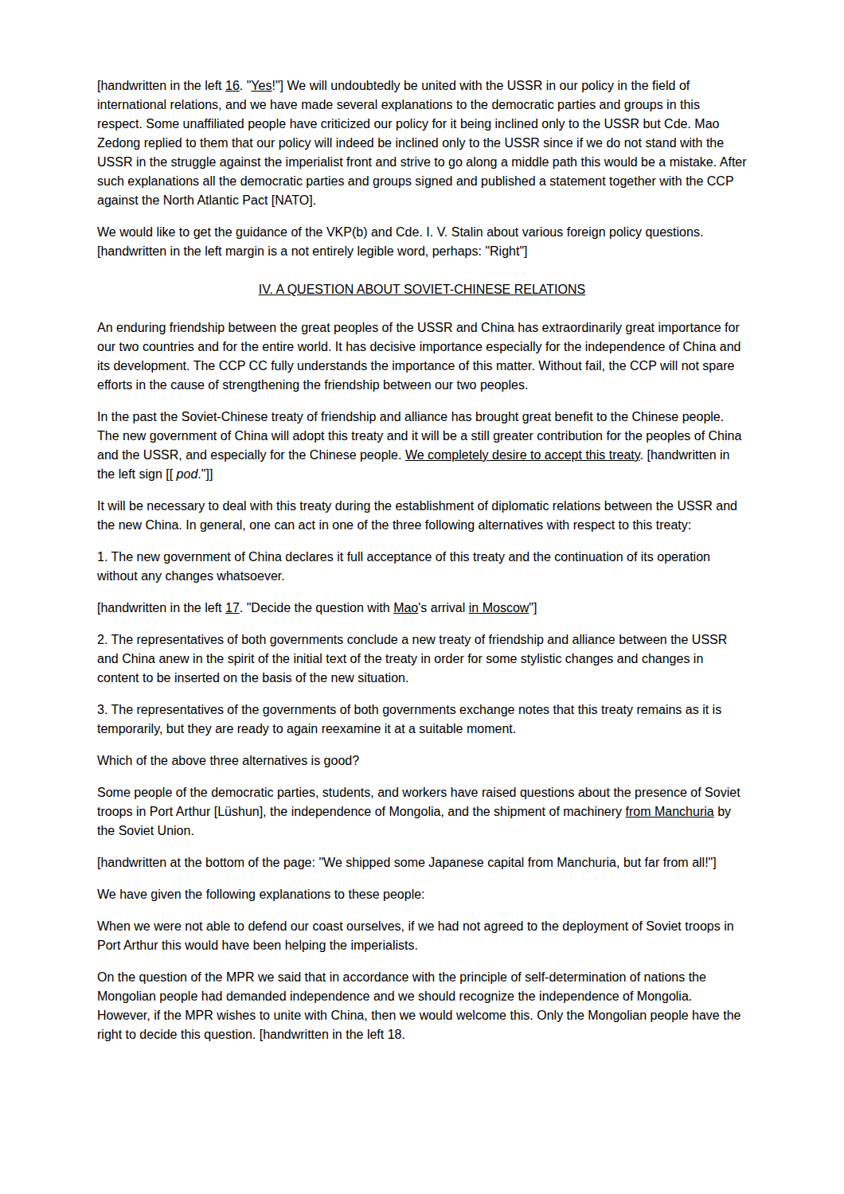[handwritten in the left 16. "Yes!"] We will undoubtedly be united with the USSR in our policy in the field of international relations, and we have made several explanations to the democratic parties and groups in this respect. Some unaffiliated people have criticized our policy for it being inclined only to the USSR but Cde. Mao Zedong replied to them that our policy will indeed be inclined only to the USSR since if we do not stand with the USSR in the struggle against the imperialist front and strive to go along a middle path this would be a mistake. After such explanations all the democratic parties and groups signed and published a statement together with the CCP against the North Atlantic Pact [NATO].
We would like to get the guidance of the VKP(b) and Cde. I. V. Stalin about various foreign policy questions. [handwritten in the left margin is a not entirely legible word, perhaps: "Right"]
IV. A QUESTION ABOUT SOVIET-CHINESE RELATIONS
An enduring friendship between the great peoples of the USSR and China has extraordinarily great importance for our two countries and for the entire world. It has decisive importance especially for the independence of China and its development. The CCP CC fully understands the importance of this matter. Without fail, the CCP will not spare efforts in the cause of strengthening the friendship between our two peoples.
In the past the Soviet-Chinese treaty of friendship and alliance has brought great benefit to the Chinese people. The new government of China will adopt this treaty and it will be a still greater contribution for the peoples of China and the USSR, and especially for the Chinese people. We completely desire to accept this treaty. [handwritten in the left sign [[ pod."]]
It will be necessary to deal with this treaty during the establishment of diplomatic relations between the USSR and the new China. In general, one can act in one of the three following alternatives with respect to this treaty:
1. The new government of China declares it full acceptance of this treaty and the continuation of its operation without any changes whatsoever.
[handwritten in the left 17. "Decide the question with Mao's arrival in Moscow"]
2. The representatives of both governments conclude a new treaty of friendship and alliance between the USSR and China anew in the spirit of the initial text of the treaty in order for some stylistic changes and changes in content to be inserted on the basis of the new situation.
3. The representatives of the governments of both governments exchange notes that this treaty remains as it is temporarily, but they are ready to again reexamine it at a suitable moment.
Which of the above three alternatives is good?
Some people of the democratic parties, students, and workers have raised questions about the presence of Soviet troops in Port Arthur [Lüshun], the independence of Mongolia, and the shipment of machinery from Manchuria by the Soviet Union.
[handwritten at the bottom of the page: "We shipped some Japanese capital from Manchuria, but far from all!"]
We have given the following explanations to these people:
When we were not able to defend our coast ourselves, if we had not agreed to the deployment of Soviet troops in Port Arthur this would have been helping the imperialists.
On the question of the MPR we said that in accordance with the principle of self-determination of nations the Mongolian people had demanded independence and we should recognize the independence of Mongolia. However, if the MPR wishes to unite with China, then we would welcome this. Only the Mongolian people have the right to decide this question. [handwritten in the left 18.